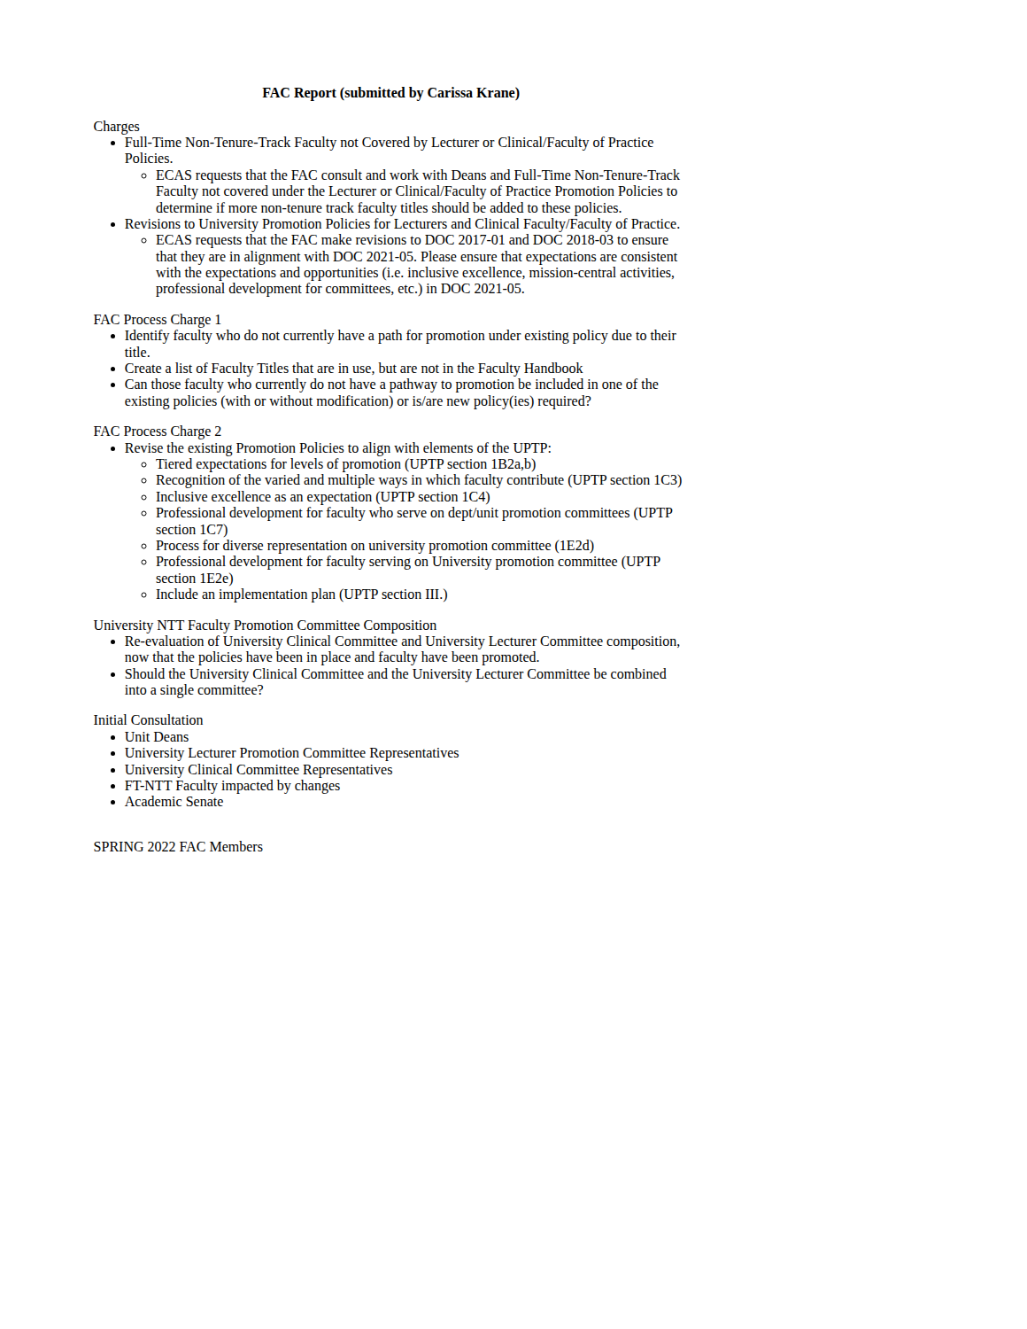FAC Report (submitted by Carissa Krane)
Charges
Full-Time Non-Tenure-Track Faculty not Covered by Lecturer or Clinical/Faculty of Practice Policies.
ECAS requests that the FAC consult and work with Deans and Full-Time Non-Tenure-Track Faculty not covered under the Lecturer or Clinical/Faculty of Practice Promotion Policies to determine if more non-tenure track faculty titles should be added to these policies.
Revisions to University Promotion Policies for Lecturers and Clinical Faculty/Faculty of Practice.
ECAS requests that the FAC make revisions to DOC 2017-01 and DOC 2018-03 to ensure that they are in alignment with DOC 2021-05. Please ensure that expectations are consistent with the expectations and opportunities (i.e. inclusive excellence, mission-central activities, professional development for committees, etc.) in DOC 2021-05.
FAC Process Charge 1
Identify faculty who do not currently have a path for promotion under existing policy due to their title.
Create a list of Faculty Titles that are in use, but are not in the Faculty Handbook
Can those faculty who currently do not have a pathway to promotion be included in one of the existing policies (with or without modification) or is/are new policy(ies) required?
FAC Process Charge 2
Revise the existing Promotion Policies to align with elements of the UPTP:
Tiered expectations for levels of promotion (UPTP section 1B2a,b)
Recognition of the varied and multiple ways in which faculty contribute (UPTP section 1C3)
Inclusive excellence as an expectation (UPTP section 1C4)
Professional development for faculty who serve on dept/unit promotion committees (UPTP section 1C7)
Process for diverse representation on university promotion committee (1E2d)
Professional development for faculty serving on University promotion committee (UPTP section 1E2e)
Include an implementation plan (UPTP section III.)
University NTT Faculty Promotion Committee Composition
Re-evaluation of University Clinical Committee and University Lecturer Committee composition, now that the policies have been in place and faculty have been promoted.
Should the University Clinical Committee and the University Lecturer Committee be combined into a single committee?
Initial Consultation
Unit Deans
University Lecturer Promotion Committee Representatives
University Clinical Committee Representatives
FT-NTT Faculty impacted by changes
Academic Senate
SPRING 2022 FAC Members